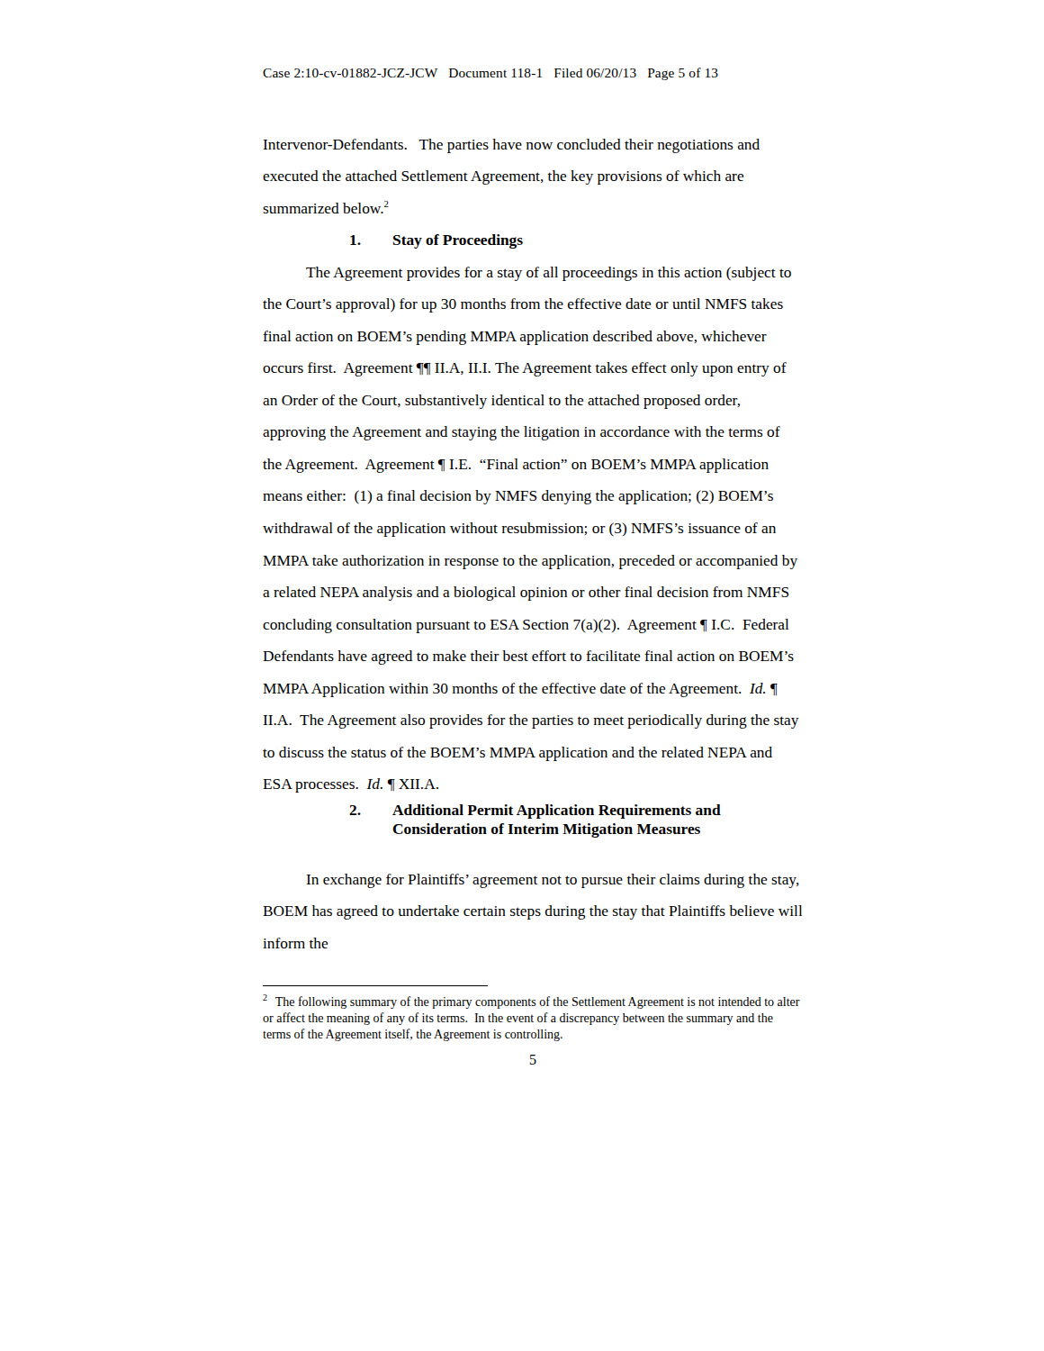Case 2:10-cv-01882-JCZ-JCW Document 118-1 Filed 06/20/13 Page 5 of 13
Intervenor-Defendants. The parties have now concluded their negotiations and executed the attached Settlement Agreement, the key provisions of which are summarized below.2
1. Stay of Proceedings
The Agreement provides for a stay of all proceedings in this action (subject to the Court’s approval) for up 30 months from the effective date or until NMFS takes final action on BOEM’s pending MMPA application described above, whichever occurs first. Agreement ¶¶ II.A, II.I. The Agreement takes effect only upon entry of an Order of the Court, substantively identical to the attached proposed order, approving the Agreement and staying the litigation in accordance with the terms of the Agreement. Agreement ¶ I.E. “Final action” on BOEM’s MMPA application means either: (1) a final decision by NMFS denying the application; (2) BOEM’s withdrawal of the application without resubmission; or (3) NMFS’s issuance of an MMPA take authorization in response to the application, preceded or accompanied by a related NEPA analysis and a biological opinion or other final decision from NMFS concluding consultation pursuant to ESA Section 7(a)(2). Agreement ¶ I.C. Federal Defendants have agreed to make their best effort to facilitate final action on BOEM’s MMPA Application within 30 months of the effective date of the Agreement. Id. ¶ II.A. The Agreement also provides for the parties to meet periodically during the stay to discuss the status of the BOEM’s MMPA application and the related NEPA and ESA processes. Id. ¶ XII.A.
2. Additional Permit Application Requirements and
Consideration of Interim Mitigation Measures
In exchange for Plaintiffs’ agreement not to pursue their claims during the stay, BOEM has agreed to undertake certain steps during the stay that Plaintiffs believe will inform the
2 The following summary of the primary components of the Settlement Agreement is not intended to alter or affect the meaning of any of its terms. In the event of a discrepancy between the summary and the terms of the Agreement itself, the Agreement is controlling.
5